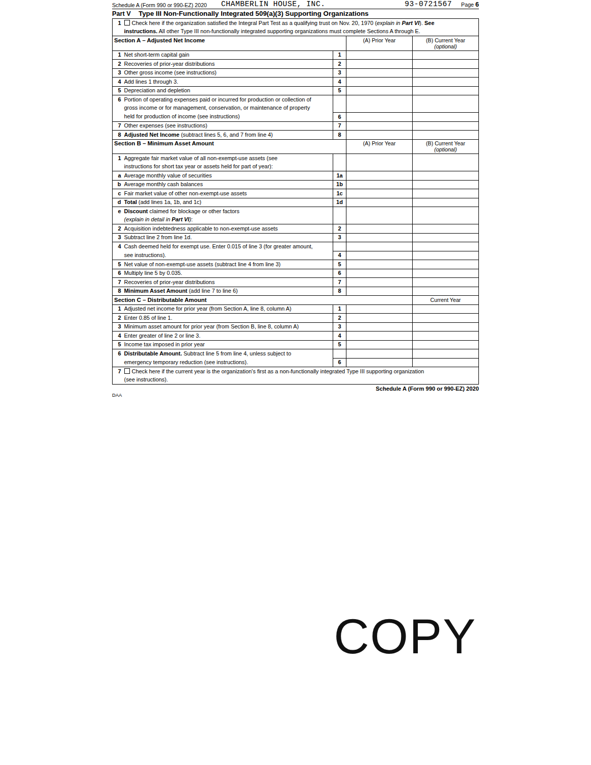Schedule A (Form 990 or 990-EZ) 2020
CHAMBERLIN HOUSE, INC.
93-0721567
Page 6
Part V
Type III Non-Functionally Integrated 509(a)(3) Supporting Organizations
| 1 | Check here if the organization satisfied the Integral Part Test as a qualifying trust on Nov. 20, 1970 ( explain in Part VI ). See |
| | instructions. All other Type III non-functionally integrated supporting organizations must complete Sections A through E. |
| Section A – Adjusted Net Income | | (A) Prior Year | (B) Current Year (optional) |
| 1 | Net short-term capital gain | 1 | | |
| 2 | Recoveries of prior-year distributions | 2 | | |
| 3 | Other gross income (see instructions) | 3 | | |
| 4 | Add lines 1 through 3. | 4 | | |
| 5 | Depreciation and depletion | 5 | | |
| 6 | Portion of operating expenses paid or incurred for production or collection of | | | |
| | gross income or for management, conservation, or maintenance of property | | | |
| | held for production of income (see instructions) | 6 | | |
| 7 | Other expenses (see instructions) | 7 | | |
| 8 | Adjusted Net Income (subtract lines 5, 6, and 7 from line 4) | 8 | | |
| Section B – Minimum Asset Amount | | (A) Prior Year | (B) Current Year (optional) |
| 1 | Aggregate fair market value of all non-exempt-use assets (see | | | |
| | instructions for short tax year or assets held for part of year): | | | |
| a | Average monthly value of securities | 1a | | |
| b | Average monthly cash balances | 1b | | |
| c | Fair market value of other non-exempt-use assets | 1c | | |
| d | Total (add lines 1a, 1b, and 1c) | 1d | | |
| e | Discount claimed for blockage or other factors | | | |
| | (explain in detail in Part VI ) : | | | |
| 2 | Acquisition indebtedness applicable to non-exempt-use assets | 2 | | |
| 3 | Subtract line 2 from line 1d. | 3 | | |
| 4 | Cash deemed held for exempt use. Enter 0.015 of line 3 (for greater amount, | | | |
| | see instructions). | 4 | | |
| 5 | Net value of non-exempt-use assets (subtract line 4 from line 3) | 5 | | |
| 6 | Multiply line 5 by 0.035. | 6 | | |
| 7 | Recoveries of prior-year distributions | 7 | | |
| 8 | Minimum Asset Amount (add line 7 to line 6) | 8 | | |
| Section C – Distributable Amount | | | Current Year |
| 1 | Adjusted net income for prior year (from Section A, line 8, column A) | 1 | | |
| 2 | Enter 0.85 of line 1. | 2 | | |
| 3 | Minimum asset amount for prior year (from Section B, line 8, column A) | 3 | | |
| 4 | Enter greater of line 2 or line 3. | 4 | | |
| 5 | Income tax imposed in prior year | 5 | | |
| 6 | Distributable Amount. Subtract line 5 from line 4, unless subject to | | | |
| | emergency temporary reduction (see instructions). | 6 | | |
| 7 | Check here if the current year is the organization's first as a non-functionally integrated Type III supporting organization |
| | (see instructions). |
Schedule A (Form 990 or 990-EZ) 2020
DAA
COPY